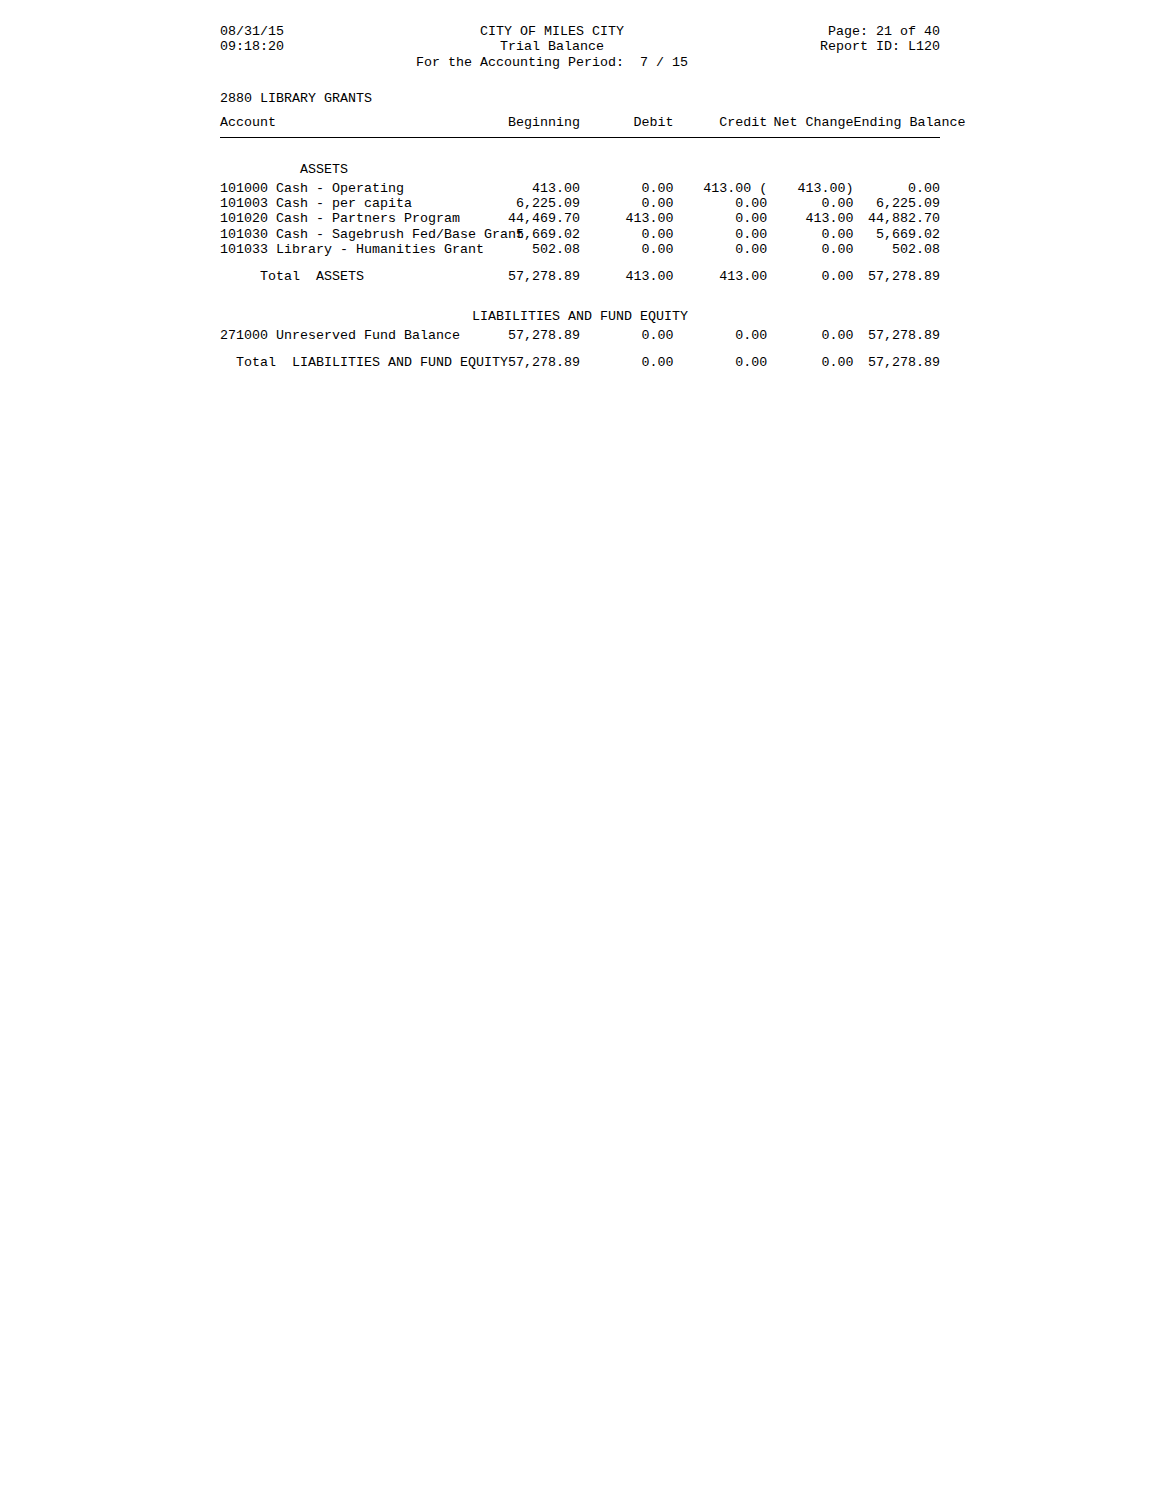08/31/15 09:18:20
CITY OF MILES CITY Trial Balance For the Accounting Period: 7 / 15
Page: 21 of 40 Report ID: L120
2880 LIBRARY GRANTS
| Account | Beginning | Debit | Credit | Net Change | Ending Balance |
| --- | --- | --- | --- | --- | --- |
| ASSETS |
| 101000 Cash - Operating | 413.00 | 0.00 | 413.00 ( | 413.00) | 0.00 |
| 101003 Cash - per capita | 6,225.09 | 0.00 | 0.00 | 0.00 | 6,225.09 |
| 101020 Cash - Partners Program | 44,469.70 | 413.00 | 0.00 | 413.00 | 44,882.70 |
| 101030 Cash - Sagebrush Fed/Base Grant | 5,669.02 | 0.00 | 0.00 | 0.00 | 5,669.02 |
| 101033 Library - Humanities Grant | 502.08 | 0.00 | 0.00 | 0.00 | 502.08 |
| Total ASSETS | 57,278.89 | 413.00 | 413.00 | 0.00 | 57,278.89 |
| LIABILITIES AND FUND EQUITY |
| 271000 Unreserved Fund Balance | 57,278.89 | 0.00 | 0.00 | 0.00 | 57,278.89 |
| Total LIABILITIES AND FUND EQUITY | 57,278.89 | 0.00 | 0.00 | 0.00 | 57,278.89 |